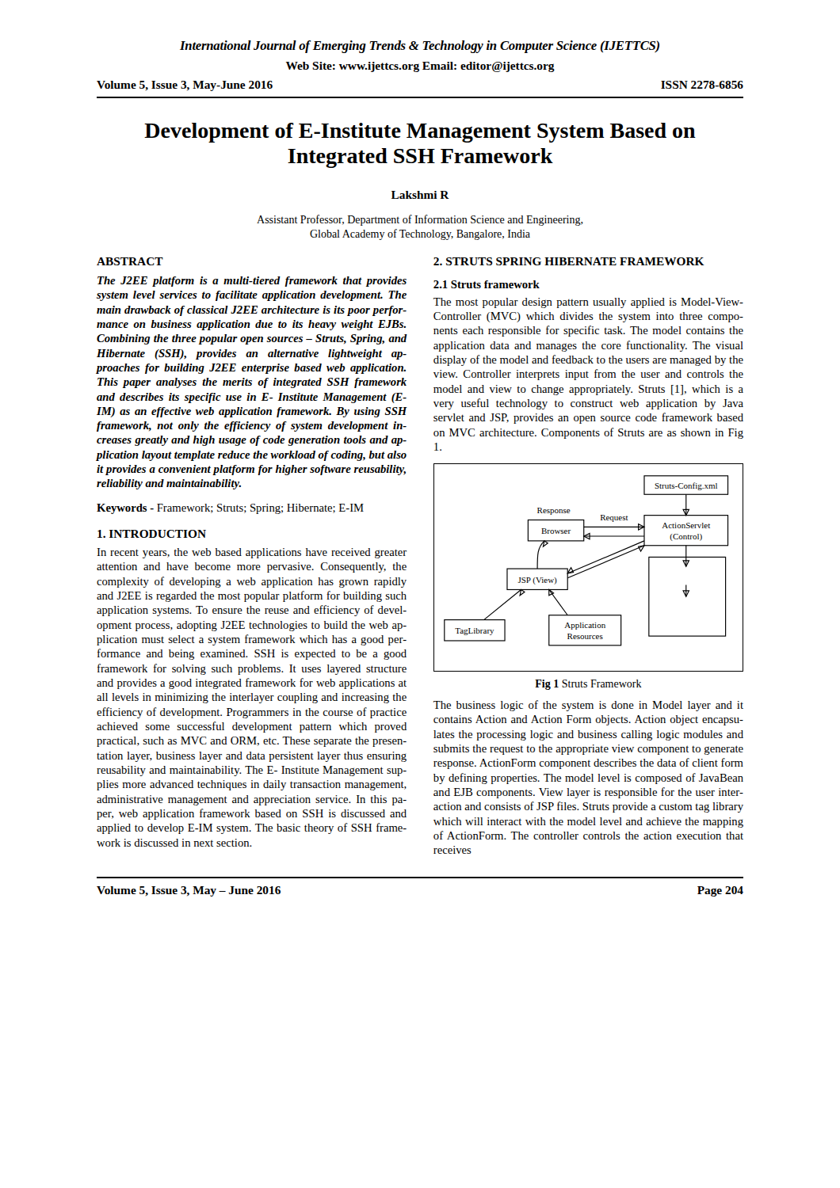International Journal of Emerging Trends & Technology in Computer Science (IJETTCS)
Web Site: www.ijettcs.org Email: editor@ijettcs.org
Volume 5, Issue 3, May-June 2016 ISSN 2278-6856
Development of E-Institute Management System Based on Integrated SSH Framework
Lakshmi R
Assistant Professor, Department of Information Science and Engineering,
Global Academy of Technology, Bangalore, India
ABSTRACT
The J2EE platform is a multi-tiered framework that provides system level services to facilitate application development. The main drawback of classical J2EE architecture is its poor performance on business application due to its heavy weight EJBs. Combining the three popular open sources – Struts, Spring, and Hibernate (SSH), provides an alternative lightweight approaches for building J2EE enterprise based web application. This paper analyses the merits of integrated SSH framework and describes its specific use in E- Institute Management (E-IM) as an effective web application framework. By using SSH framework, not only the efficiency of system development increases greatly and high usage of code generation tools and application layout template reduce the workload of coding, but also it provides a convenient platform for higher software reusability, reliability and maintainability.
Keywords - Framework; Struts; Spring; Hibernate; E-IM
1. INTRODUCTION
In recent years, the web based applications have received greater attention and have become more pervasive. Consequently, the complexity of developing a web application has grown rapidly and J2EE is regarded the most popular platform for building such application systems. To ensure the reuse and efficiency of development process, adopting J2EE technologies to build the web application must select a system framework which has a good performance and being examined. SSH is expected to be a good framework for solving such problems. It uses layered structure and provides a good integrated framework for web applications at all levels in minimizing the interlayer coupling and increasing the efficiency of development. Programmers in the course of practice achieved some successful development pattern which proved practical, such as MVC and ORM, etc. These separate the presentation layer, business layer and data persistent layer thus ensuring reusability and maintainability. The E- Institute Management supplies more advanced techniques in daily transaction management, administrative management and appreciation service. In this paper, web application framework based on SSH is discussed and applied to develop E-IM system. The basic theory of SSH framework is discussed in next section.
2. STRUTS SPRING HIBERNATE FRAMEWORK
2.1 Struts framework
The most popular design pattern usually applied is Model-View-Controller (MVC) which divides the system into three components each responsible for specific task. The model contains the application data and manages the core functionality. The visual display of the model and feedback to the users are managed by the view. Controller interprets input from the user and controls the model and view to change appropriately. Struts [1], which is a very useful technology to construct web application by Java servlet and JSP, provides an open source code framework based on MVC architecture. Components of Struts are as shown in Fig 1.
Struts-Config.xml ActionServlet (Control) Browser JSP (View) Action ActionForm (Model) TagLibrary Application Resources Request Response
Fig 1 Struts Framework
The business logic of the system is done in Model layer and it contains Action and Action Form objects. Action object encapsulates the processing logic and business calling logic modules and submits the request to the appropriate view component to generate response. ActionForm component describes the data of client form by defining properties. The model level is composed of JavaBean and EJB components. View layer is responsible for the user interaction and consists of JSP files. Struts provide a custom tag library which will interact with the model level and achieve the mapping of ActionForm. The controller controls the action execution that receives
Volume 5, Issue 3, May – June 2016 Page 204